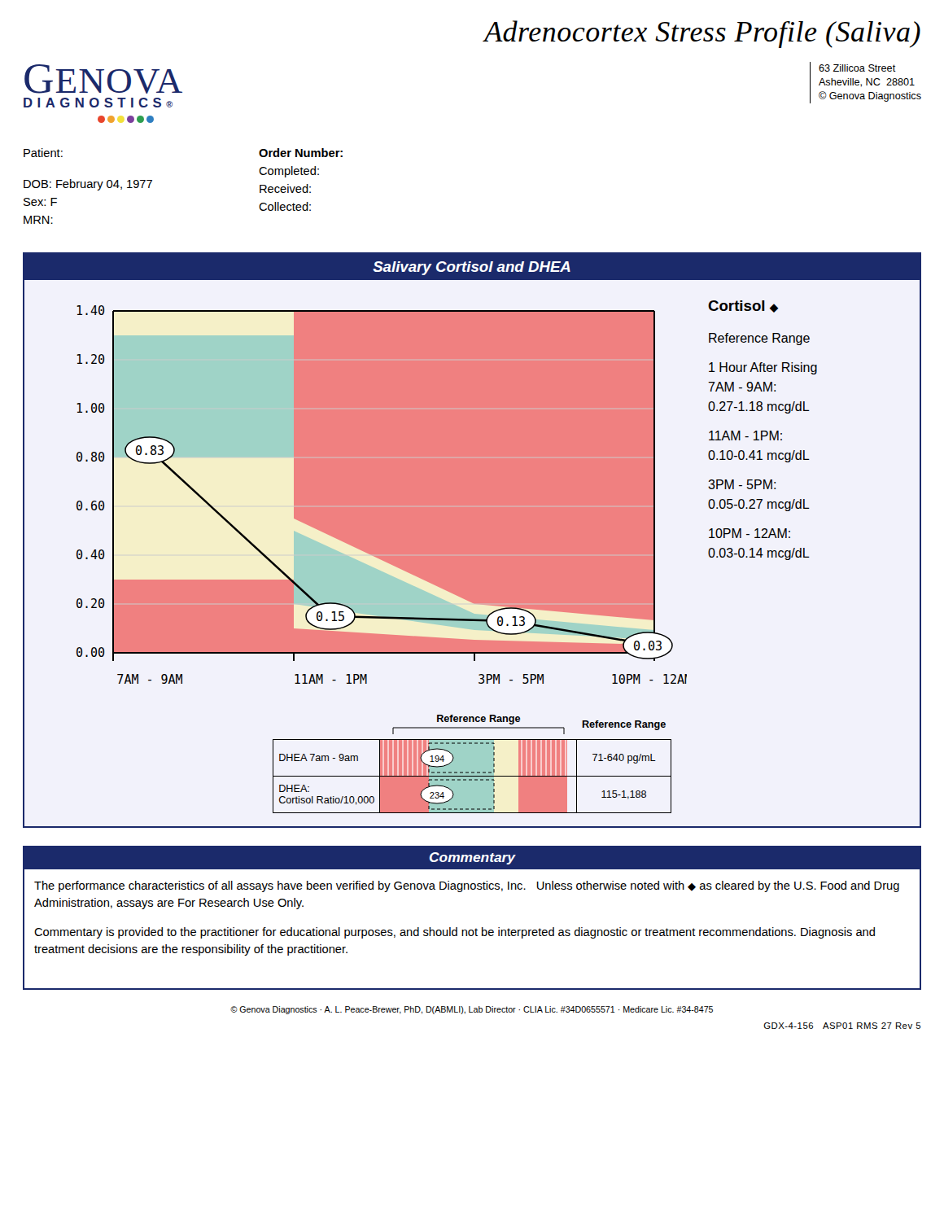Adrenocortex Stress Profile (Saliva)
GENOVA
DIAGNOSTICS®
63 Zillicoa Street
Asheville, NC 28801
© Genova Diagnostics
Patient:
DOB: February 04, 1977
Sex: F
MRN:
Order Number:
Completed:
Received:
Collected:
Salivary Cortisol and DHEA
1.40 1.20 1.00 0.80 0.60 0.40 0.20 0.00 7AM - 9AM 11AM - 1PM 3PM - 5PM 10PM - 12AM 0.83 0.15 0.13 0.03
Cortisol ◆
Reference Range
1 Hour After Rising
7AM - 9AM:
0.27-1.18 mcg/dL
11AM - 1PM:
0.10-0.41 mcg/dL
3PM - 5PM:
0.05-0.27 mcg/dL
10PM - 12AM:
0.03-0.14 mcg/dL
| | Reference Range | Reference Range |
| --- | --- | --- |
| DHEA 7am - 9am | 194 | 71-640 pg/mL |
| DHEA: Cortisol Ratio/10,000 | 234 | 115-1,188 |
Commentary
The performance characteristics of all assays have been verified by Genova Diagnostics, Inc. Unless otherwise noted with ◆ as cleared by the U.S. Food and Drug Administration, assays are For Research Use Only.
Commentary is provided to the practitioner for educational purposes, and should not be interpreted as diagnostic or treatment recommendations. Diagnosis and treatment decisions are the responsibility of the practitioner.
© Genova Diagnostics · A. L. Peace-Brewer, PhD, D(ABMLI), Lab Director · CLIA Lic. #34D0655571 · Medicare Lic. #34-8475
GDX-4-156 ASP01 RMS 27 Rev 5